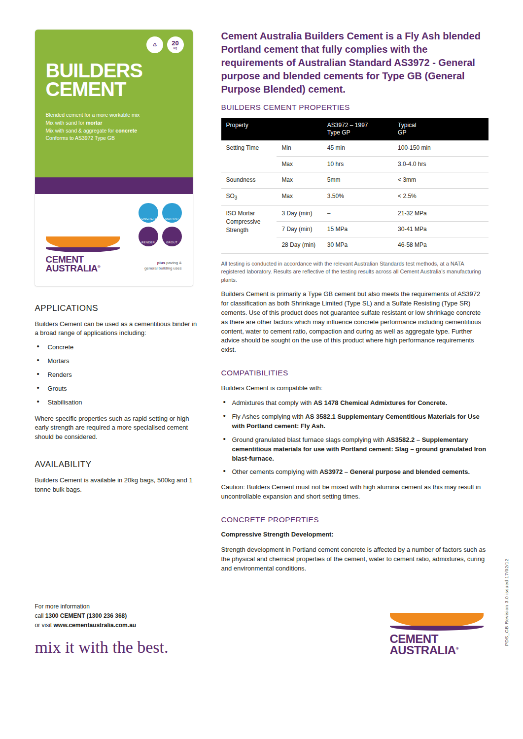♺
20 kg
BUILDERS
CEMENT
Blended cement for a more workable mix
Mix with sand for mortar
Mix with sand & aggregate for concrete
Conforms to AS3972 Type GB
CONCRETE
MORTAR
RENDER
GROUT
CEMENT AUSTRALIA®
plus paving &
general building uses
APPLICATIONS
Builders Cement can be used as a cementitious binder in a broad range of applications including:
Concrete
Mortars
Renders
Grouts
Stabilisation
Where specific properties such as rapid setting or high early strength are required a more specialised cement should be considered.
AVAILABILITY
Builders Cement is available in 20kg bags, 500kg and 1 tonne bulk bags.
Cement Australia Builders Cement is a Fly Ash blended Portland cement that fully complies with the requirements of Australian Standard AS3972 - General purpose and blended cements for Type GB (General Purpose Blended) cement.
BUILDERS CEMENT PROPERTIES
| Property | AS3972 – 1997 Type GP | Typical GP |
| --- | --- | --- |
| Setting Time | Min | 45 min | 100-150 min |
| Max | 10 hrs | 3.0-4.0 hrs |
| Soundness | Max | 5mm | < 3mm |
| SO 3 | Max | 3.50% | < 2.5% |
| ISO Mortar Compressive Strength | 3 Day (min) | – | 21-32 MPa |
| 7 Day (min) | 15 MPa | 30-41 MPa |
| 28 Day (min) | 30 MPa | 46-58 MPa |
All testing is conducted in accordance with the relevant Australian Standards test methods, at a NATA registered laboratory. Results are reflective of the testing results across all Cement Australia’s manufacturing plants.
Builders Cement is primarily a Type GB cement but also meets the requirements of AS3972 for classification as both Shrinkage Limited (Type SL) and a Sulfate Resisting (Type SR) cements. Use of this product does not guarantee sulfate resistant or low shrinkage concrete as there are other factors which may influence concrete performance including cementitious content, water to cement ratio, compaction and curing as well as aggregate type. Further advice should be sought on the use of this product where high performance requirements exist.
COMPATIBILITIES
Builders Cement is compatible with:
Admixtures that comply with AS 1478 Chemical Admixtures for Concrete.
Fly Ashes complying with AS 3582.1 Supplementary Cementitious Materials for Use with Portland cement: Fly Ash.
Ground granulated blast furnace slags complying with AS3582.2 – Supplementary cementitious materials for use with Portland cement: Slag – ground granulated Iron blast-furnace.
Other cements complying with AS3972 – General purpose and blended cements.
Caution: Builders Cement must not be mixed with high alumina cement as this may result in uncontrollable expansion and short setting times.
CONCRETE PROPERTIES
Compressive Strength Development:
Strength development in Portland cement concrete is affected by a number of factors such as the physical and chemical properties of the cement, water to cement ratio, admixtures, curing and environmental conditions.
For more information
call 1300 CEMENT (1300 236 368)
or visit www.cementaustralia.com.au
mix it with the best.
CEMENT AUSTRALIA®
PDS_GB Revision 3.0 issued 17/02/12